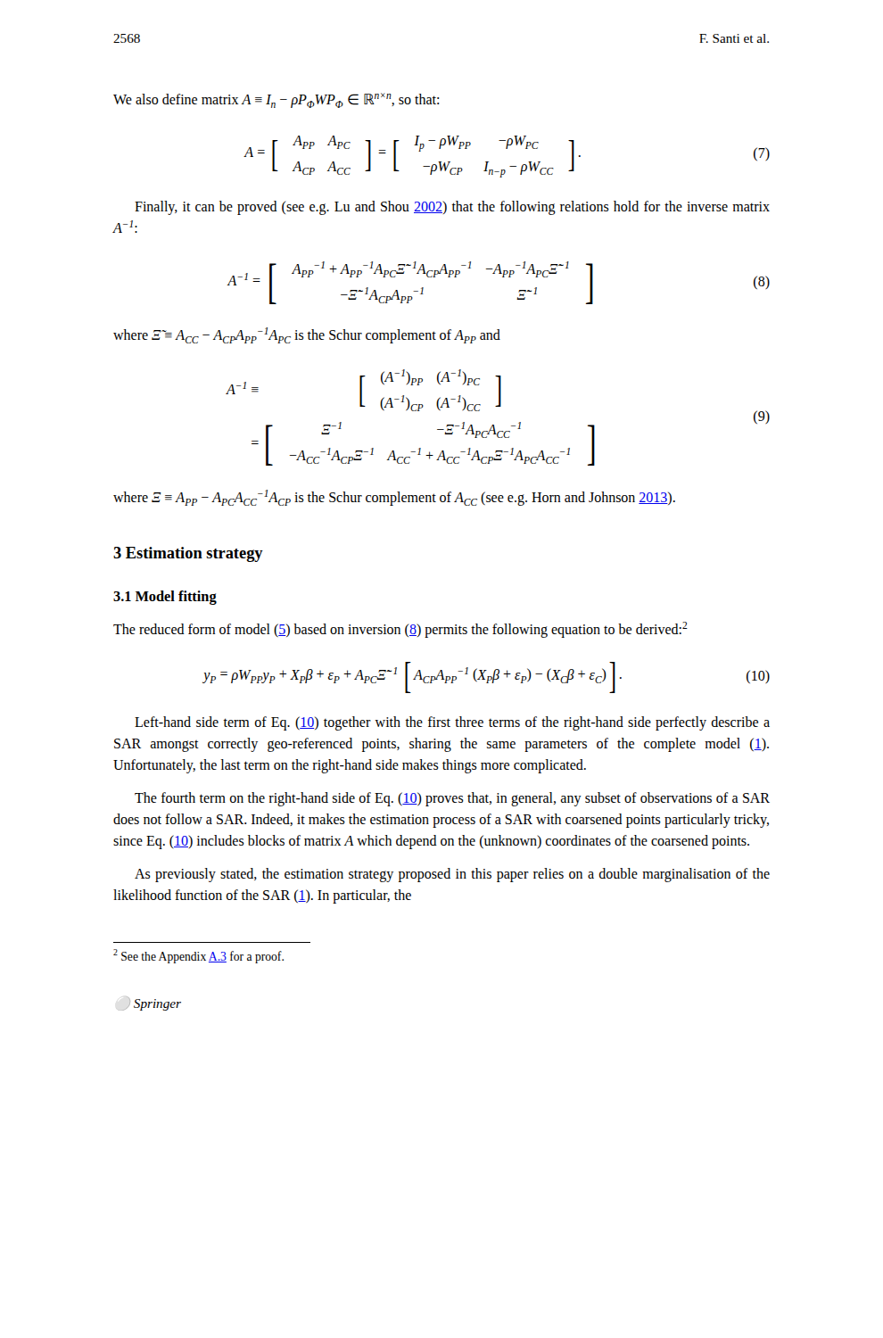2568 F. Santi et al.
We also define matrix A ≡ In − ρPΦWPΦ ∈ ℝn×n, so that:
A = [
| A PP | A PC |
| A CP | A CC |
] = [
| I p − ρW PP | − ρW PC |
| − ρW CP | I n−p − ρW CC |
].
(7)
Finally, it can be proved (see e.g. Lu and Shou 2002) that the following relations hold for the inverse matrix A−1:
A−1 = [
| A PP −1 + A PP −1 A PC Ξ̃ −1 A CP A PP −1 | − A PP −1 A PC Ξ̃ −1 |
| − Ξ̃ −1 A CP A PP −1 | Ξ̃ −1 |
]
(8)
where Ξ̃ ≡ ACC − ACPAPP−1APC is the Schur complement of APP and
| A −1 ≡ | [ / ( A −1 ) PP / ( A −1 ) PC / / ( A −1 ) CP / ( A −1 ) CC / ] |
| = | [ / Ξ −1 / − Ξ −1 A PC A CC −1 / / − A CC −1 A CP Ξ −1 / A CC −1 + A CC −1 A CP Ξ −1 A PC A CC −1 / ] |
(9)
where Ξ ≡ APP − APCACC−1ACP is the Schur complement of ACC (see e.g. Horn and Johnson 2013).
3 Estimation strategy
3.1 Model fitting
The reduced form of model (5) based on inversion (8) permits the following equation to be derived:2
yP = ρWPPyP + XPβ + εP + APCΞ̃−1 [ACPAPP−1 (XPβ + εP) − (XCβ + εC)].
(10)
Left-hand side term of Eq. (10) together with the first three terms of the right-hand side perfectly describe a SAR amongst correctly geo-referenced points, sharing the same parameters of the complete model (1). Unfortunately, the last term on the right-hand side makes things more complicated.
The fourth term on the right-hand side of Eq. (10) proves that, in general, any subset of observations of a SAR does not follow a SAR. Indeed, it makes the estimation process of a SAR with coarsened points particularly tricky, since Eq. (10) includes blocks of matrix A which depend on the (unknown) coordinates of the coarsened points.
As previously stated, the estimation strategy proposed in this paper relies on a double marginalisation of the likelihood function of the SAR (1). In particular, the
2 See the Appendix A.3 for a proof.
⚪ Springer